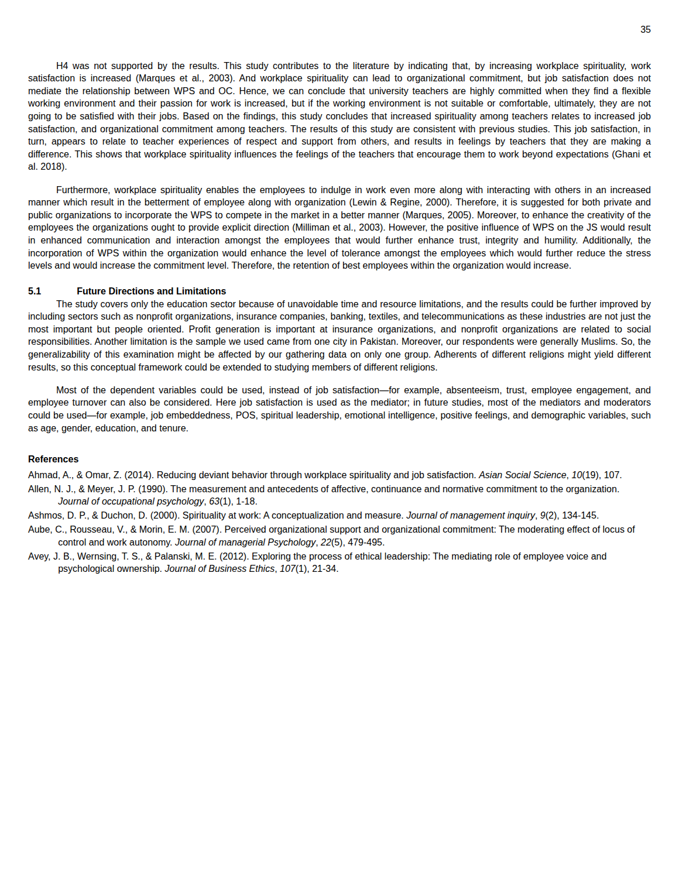35
H4 was not supported by the results. This study contributes to the literature by indicating that, by increasing workplace spirituality, work satisfaction is increased (Marques et al., 2003). And workplace spirituality can lead to organizational commitment, but job satisfaction does not mediate the relationship between WPS and OC. Hence, we can conclude that university teachers are highly committed when they find a flexible working environment and their passion for work is increased, but if the working environment is not suitable or comfortable, ultimately, they are not going to be satisfied with their jobs. Based on the findings, this study concludes that increased spirituality among teachers relates to increased job satisfaction, and organizational commitment among teachers. The results of this study are consistent with previous studies. This job satisfaction, in turn, appears to relate to teacher experiences of respect and support from others, and results in feelings by teachers that they are making a difference. This shows that workplace spirituality influences the feelings of the teachers that encourage them to work beyond expectations (Ghani et al. 2018).
Furthermore, workplace spirituality enables the employees to indulge in work even more along with interacting with others in an increased manner which result in the betterment of employee along with organization (Lewin & Regine, 2000). Therefore, it is suggested for both private and public organizations to incorporate the WPS to compete in the market in a better manner (Marques, 2005). Moreover, to enhance the creativity of the employees the organizations ought to provide explicit direction (Milliman et al., 2003). However, the positive influence of WPS on the JS would result in enhanced communication and interaction amongst the employees that would further enhance trust, integrity and humility. Additionally, the incorporation of WPS within the organization would enhance the level of tolerance amongst the employees which would further reduce the stress levels and would increase the commitment level. Therefore, the retention of best employees within the organization would increase.
5.1 Future Directions and Limitations
The study covers only the education sector because of unavoidable time and resource limitations, and the results could be further improved by including sectors such as nonprofit organizations, insurance companies, banking, textiles, and telecommunications as these industries are not just the most important but people oriented. Profit generation is important at insurance organizations, and nonprofit organizations are related to social responsibilities. Another limitation is the sample we used came from one city in Pakistan. Moreover, our respondents were generally Muslims. So, the generalizability of this examination might be affected by our gathering data on only one group. Adherents of different religions might yield different results, so this conceptual framework could be extended to studying members of different religions.
Most of the dependent variables could be used, instead of job satisfaction—for example, absenteeism, trust, employee engagement, and employee turnover can also be considered. Here job satisfaction is used as the mediator; in future studies, most of the mediators and moderators could be used—for example, job embeddedness, POS, spiritual leadership, emotional intelligence, positive feelings, and demographic variables, such as age, gender, education, and tenure.
References
Ahmad, A., & Omar, Z. (2014). Reducing deviant behavior through workplace spirituality and job satisfaction. Asian Social Science, 10(19), 107.
Allen, N. J., & Meyer, J. P. (1990). The measurement and antecedents of affective, continuance and normative commitment to the organization. Journal of occupational psychology, 63(1), 1-18.
Ashmos, D. P., & Duchon, D. (2000). Spirituality at work: A conceptualization and measure. Journal of management inquiry, 9(2), 134-145.
Aube, C., Rousseau, V., & Morin, E. M. (2007). Perceived organizational support and organizational commitment: The moderating effect of locus of control and work autonomy. Journal of managerial Psychology, 22(5), 479-495.
Avey, J. B., Wernsing, T. S., & Palanski, M. E. (2012). Exploring the process of ethical leadership: The mediating role of employee voice and psychological ownership. Journal of Business Ethics, 107(1), 21-34.